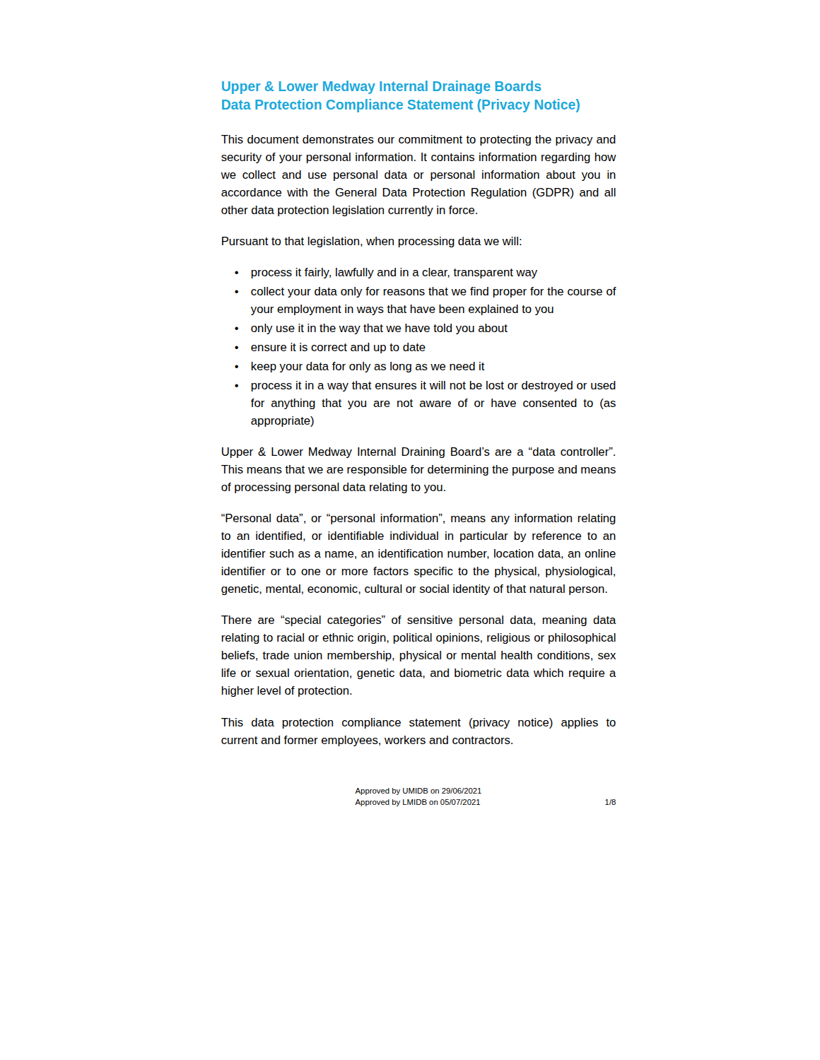Upper & Lower Medway Internal Drainage Boards Data Protection Compliance Statement (Privacy Notice)
This document demonstrates our commitment to protecting the privacy and security of your personal information. It contains information regarding how we collect and use personal data or personal information about you in accordance with the General Data Protection Regulation (GDPR) and all other data protection legislation currently in force.
Pursuant to that legislation, when processing data we will:
process it fairly, lawfully and in a clear, transparent way
collect your data only for reasons that we find proper for the course of your employment in ways that have been explained to you
only use it in the way that we have told you about
ensure it is correct and up to date
keep your data for only as long as we need it
process it in a way that ensures it will not be lost or destroyed or used for anything that you are not aware of or have consented to (as appropriate)
Upper & Lower Medway Internal Draining Board’s are a “data controller”. This means that we are responsible for determining the purpose and means of processing personal data relating to you.
“Personal data”, or “personal information”, means any information relating to an identified, or identifiable individual in particular by reference to an identifier such as a name, an identification number, location data, an online identifier or to one or more factors specific to the physical, physiological, genetic, mental, economic, cultural or social identity of that natural person.
There are “special categories” of sensitive personal data, meaning data relating to racial or ethnic origin, political opinions, religious or philosophical beliefs, trade union membership, physical or mental health conditions, sex life or sexual orientation, genetic data, and biometric data which require a higher level of protection.
This data protection compliance statement (privacy notice) applies to current and former employees, workers and contractors.
Approved by UMIDB on 29/06/2021
Approved by LMIDB on 05/07/2021
1/8